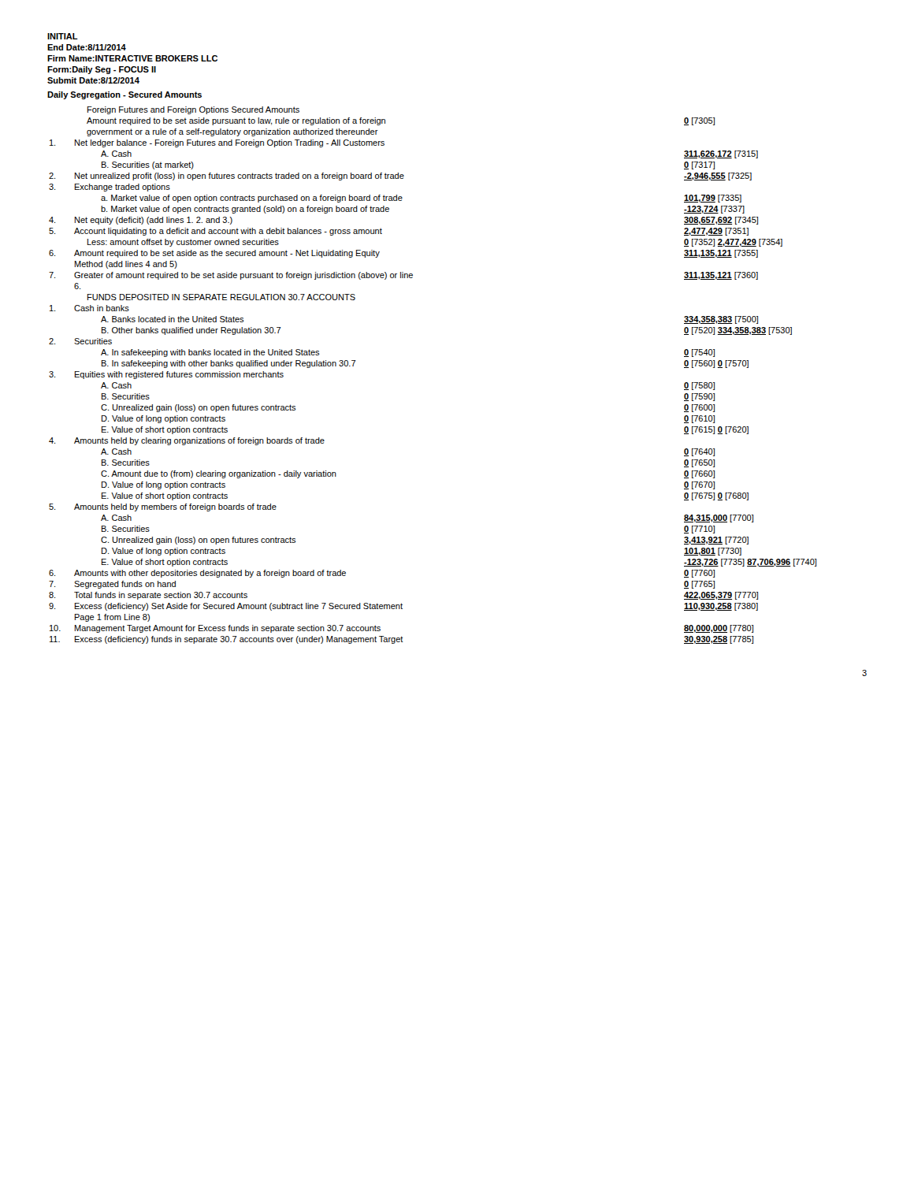INITIAL
End Date:8/11/2014
Firm Name:INTERACTIVE BROKERS LLC
Form:Daily Seg - FOCUS II
Submit Date:8/12/2014
Daily Segregation - Secured Amounts
| | Foreign Futures and Foreign Options Secured Amounts | |
| | Amount required to be set aside pursuant to law, rule or regulation of a foreign | 0 [7305] |
| | government or a rule of a self-regulatory organization authorized thereunder | |
| 1. | Net ledger balance - Foreign Futures and Foreign Option Trading - All Customers | |
| | A. Cash | 311,626,172 [7315] |
| | B. Securities (at market) | 0 [7317] |
| 2. | Net unrealized profit (loss) in open futures contracts traded on a foreign board of trade | -2,946,555 [7325] |
| 3. | Exchange traded options | |
| | a. Market value of open option contracts purchased on a foreign board of trade | 101,799 [7335] |
| | b. Market value of open contracts granted (sold) on a foreign board of trade | -123,724 [7337] |
| 4. | Net equity (deficit) (add lines 1. 2. and 3.) | 308,657,692 [7345] |
| 5. | Account liquidating to a deficit and account with a debit balances - gross amount | 2,477,429 [7351] |
| | Less: amount offset by customer owned securities | 0 [7352] 2,477,429 [7354] |
| 6. | Amount required to be set aside as the secured amount - Net Liquidating Equity | 311,135,121 [7355] |
| | Method (add lines 4 and 5) | |
| 7. | Greater of amount required to be set aside pursuant to foreign jurisdiction (above) or line | 311,135,121 [7360] |
| | 6. | |
| | FUNDS DEPOSITED IN SEPARATE REGULATION 30.7 ACCOUNTS | |
| 1. | Cash in banks | |
| | A. Banks located in the United States | 334,358,383 [7500] |
| | B. Other banks qualified under Regulation 30.7 | 0 [7520] 334,358,383 [7530] |
| 2. | Securities | |
| | A. In safekeeping with banks located in the United States | 0 [7540] |
| | B. In safekeeping with other banks qualified under Regulation 30.7 | 0 [7560] 0 [7570] |
| 3. | Equities with registered futures commission merchants | |
| | A. Cash | 0 [7580] |
| | B. Securities | 0 [7590] |
| | C. Unrealized gain (loss) on open futures contracts | 0 [7600] |
| | D. Value of long option contracts | 0 [7610] |
| | E. Value of short option contracts | 0 [7615] 0 [7620] |
| 4. | Amounts held by clearing organizations of foreign boards of trade | |
| | A. Cash | 0 [7640] |
| | B. Securities | 0 [7650] |
| | C. Amount due to (from) clearing organization - daily variation | 0 [7660] |
| | D. Value of long option contracts | 0 [7670] |
| | E. Value of short option contracts | 0 [7675] 0 [7680] |
| 5. | Amounts held by members of foreign boards of trade | |
| | A. Cash | 84,315,000 [7700] |
| | B. Securities | 0 [7710] |
| | C. Unrealized gain (loss) on open futures contracts | 3,413,921 [7720] |
| | D. Value of long option contracts | 101,801 [7730] |
| | E. Value of short option contracts | -123,726 [7735] 87,706,996 [7740] |
| 6. | Amounts with other depositories designated by a foreign board of trade | 0 [7760] |
| 7. | Segregated funds on hand | 0 [7765] |
| 8. | Total funds in separate section 30.7 accounts | 422,065,379 [7770] |
| 9. | Excess (deficiency) Set Aside for Secured Amount (subtract line 7 Secured Statement | 110,930,258 [7380] |
| | Page 1 from Line 8) | |
| 10. | Management Target Amount for Excess funds in separate section 30.7 accounts | 80,000,000 [7780] |
| 11. | Excess (deficiency) funds in separate 30.7 accounts over (under) Management Target | 30,930,258 [7785] |
3